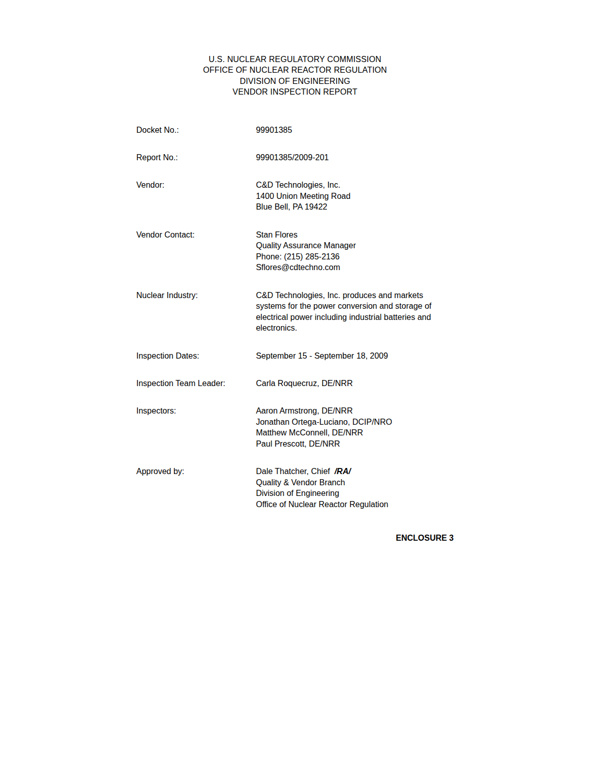U.S. NUCLEAR REGULATORY COMMISSION
OFFICE OF NUCLEAR REACTOR REGULATION
DIVISION OF ENGINEERING
VENDOR INSPECTION REPORT
| Docket No.: | 99901385 |
| Report No.: | 99901385/2009-201 |
| Vendor: | C&D Technologies, Inc. 1400 Union Meeting Road Blue Bell, PA 19422 |
| Vendor Contact: | Stan Flores Quality Assurance Manager Phone: (215) 285-2136 Sflores@cdtechno.com |
| Nuclear Industry: | C&D Technologies, Inc. produces and markets systems for the power conversion and storage of electrical power including industrial batteries and electronics. |
| Inspection Dates: | September 15 - September 18, 2009 |
| Inspection Team Leader: | Carla Roquecruz, DE/NRR |
| Inspectors: | Aaron Armstrong, DE/NRR Jonathan Ortega-Luciano, DCIP/NRO Matthew McConnell, DE/NRR Paul Prescott, DE/NRR |
| Approved by: | Dale Thatcher, Chief /RA/ Quality & Vendor Branch Division of Engineering Office of Nuclear Reactor Regulation |
ENCLOSURE 3